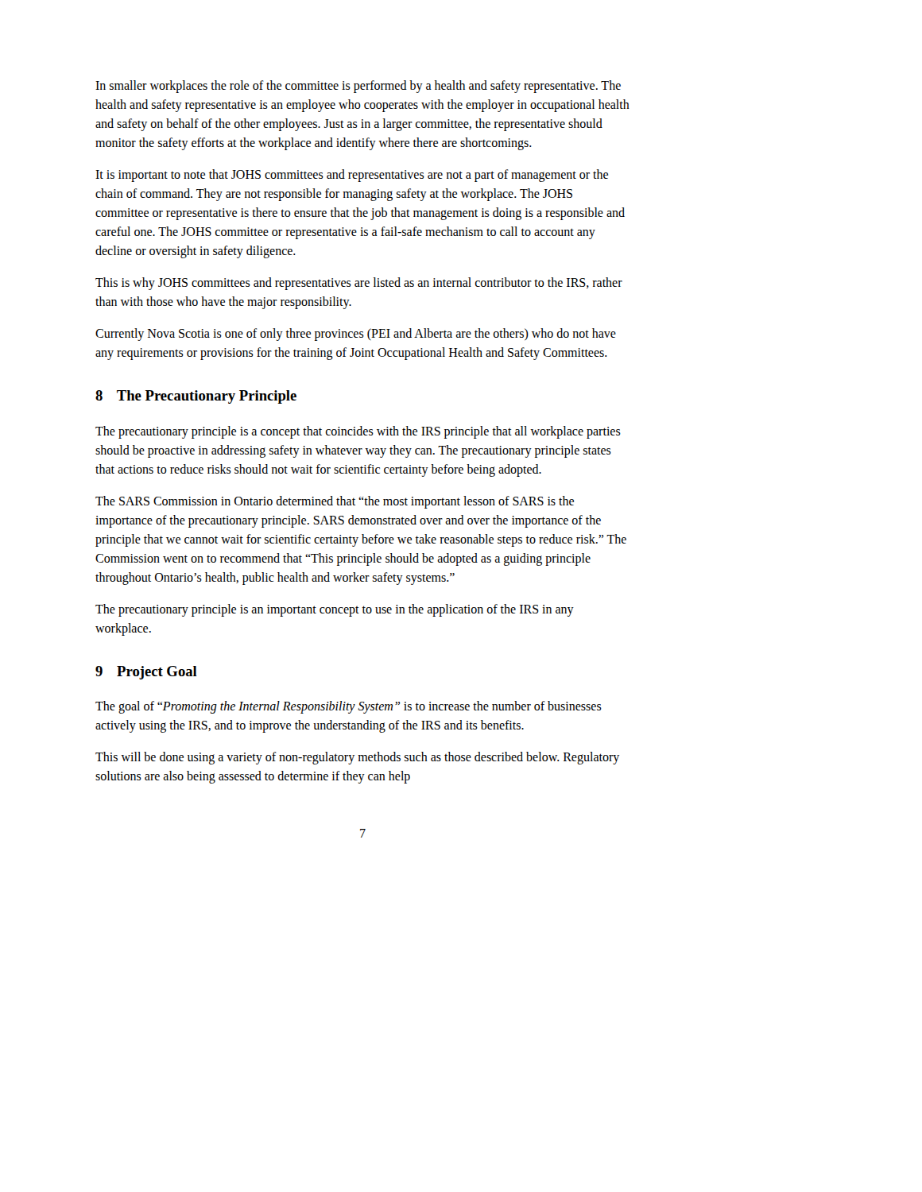In smaller workplaces the role of the committee is performed by a health and safety representative. The health and safety representative is an employee who cooperates with the employer in occupational health and safety on behalf of the other employees. Just as in a larger committee, the representative should monitor the safety efforts at the workplace and identify where there are shortcomings.
It is important to note that JOHS committees and representatives are not a part of management or the chain of command. They are not responsible for managing safety at the workplace. The JOHS committee or representative is there to ensure that the job that management is doing is a responsible and careful one. The JOHS committee or representative is a fail-safe mechanism to call to account any decline or oversight in safety diligence.
This is why JOHS committees and representatives are listed as an internal contributor to the IRS, rather than with those who have the major responsibility.
Currently Nova Scotia is one of only three provinces (PEI and Alberta are the others) who do not have any requirements or provisions for the training of Joint Occupational Health and Safety Committees.
8 The Precautionary Principle
The precautionary principle is a concept that coincides with the IRS principle that all workplace parties should be proactive in addressing safety in whatever way they can. The precautionary principle states that actions to reduce risks should not wait for scientific certainty before being adopted.
The SARS Commission in Ontario determined that “the most important lesson of SARS is the importance of the precautionary principle. SARS demonstrated over and over the importance of the principle that we cannot wait for scientific certainty before we take reasonable steps to reduce risk.” The Commission went on to recommend that “This principle should be adopted as a guiding principle throughout Ontario’s health, public health and worker safety systems.”
The precautionary principle is an important concept to use in the application of the IRS in any workplace.
9 Project Goal
The goal of “Promoting the Internal Responsibility System” is to increase the number of businesses actively using the IRS, and to improve the understanding of the IRS and its benefits.
This will be done using a variety of non-regulatory methods such as those described below. Regulatory solutions are also being assessed to determine if they can help
7